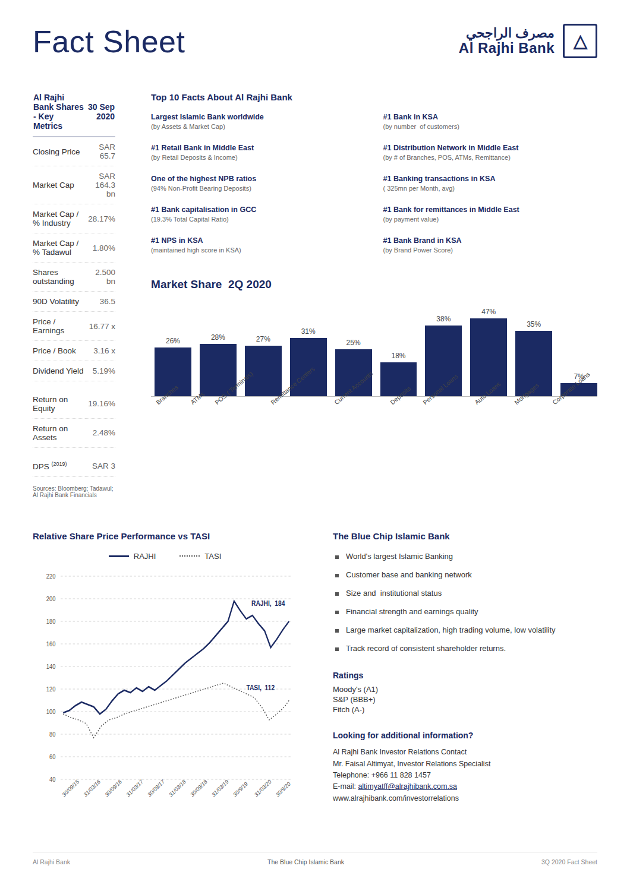Fact Sheet
مصرف الراجحي
Al Rajhi Bank
△
| Al Rajhi Bank Shares - Key Metrics | 30 Sep 2020 |
| --- | --- |
| Closing Price | SAR 65.7 |
| Market Cap | SAR 164.3 bn |
| Market Cap / % Industry | 28.17% |
| Market Cap / % Tadawul | 1.80% |
| Shares outstanding | 2.500 bn |
| 90D Volatility | 36.5 |
| Price / Earnings | 16.77 x |
| Price / Book | 3.16 x |
| Dividend Yield | 5.19% |
| Return on Equity | 19.16% |
| Return on Assets | 2.48% |
| DPS (2019) | SAR 3 |
Sources: Bloomberg; Tadawul; Al Rajhi Bank Financials
Top 10 Facts About Al Rajhi Bank
Largest Islamic Bank worldwide (by Assets & Market Cap)
#1 Bank in KSA (by number of customers)
#1 Retail Bank in Middle East (by Retail Deposits & Income)
#1 Distribution Network in Middle East (by # of Branches, POS, ATMs, Remittance)
One of the highest NPB ratios (94% Non-Profit Bearing Deposits)
#1 Banking transactions in KSA ( 325mn per Month, avg)
#1 Bank capitalisation in GCC (19.3% Total Capital Ratio)
#1 Bank for remittances in Middle East (by payment value)
#1 NPS in KSA (maintained high score in KSA)
#1 Bank Brand in KSA (by Brand Power Score)
Market Share 2Q 2020
26%
28%
27%
31%
25%
18%
38%
47%
35%
7%
Branches
ATMs
POS ( Terminals)
Remittance Centers
Current Accounts
Deposits
Personal Loans
Auto Loans
Mortgages
Corporate Loans
Relative Share Price Performance vs TASI
RAJHI
TASI
220 200 180 160 140 120 100 80 60 40 RAJHI, 184 TASI, 112 30/09/15 31/03/16 30/09/16 31/03/17 30/09/17 31/03/18 30/09/18 31/03/19 30/9/19 31/03/20 30/9/20
The Blue Chip Islamic Bank
World's largest Islamic Banking
Customer base and banking network
Size and institutional status
Financial strength and earnings quality
Large market capitalization, high trading volume, low volatility
Track record of consistent shareholder returns.
Ratings
Moody's (A1)
S&P (BBB+)
Fitch (A-)
Looking for additional information?
Al Rajhi Bank Investor Relations Contact
Mr. Faisal Altimyat, Investor Relations Specialist
Telephone: +966 11 828 1457
E-mail: altimyatff@alrajhibank.com.sa
www.alrajhibank.com/investorrelations
Al Rajhi Bank
The Blue Chip Islamic Bank
3Q 2020 Fact Sheet